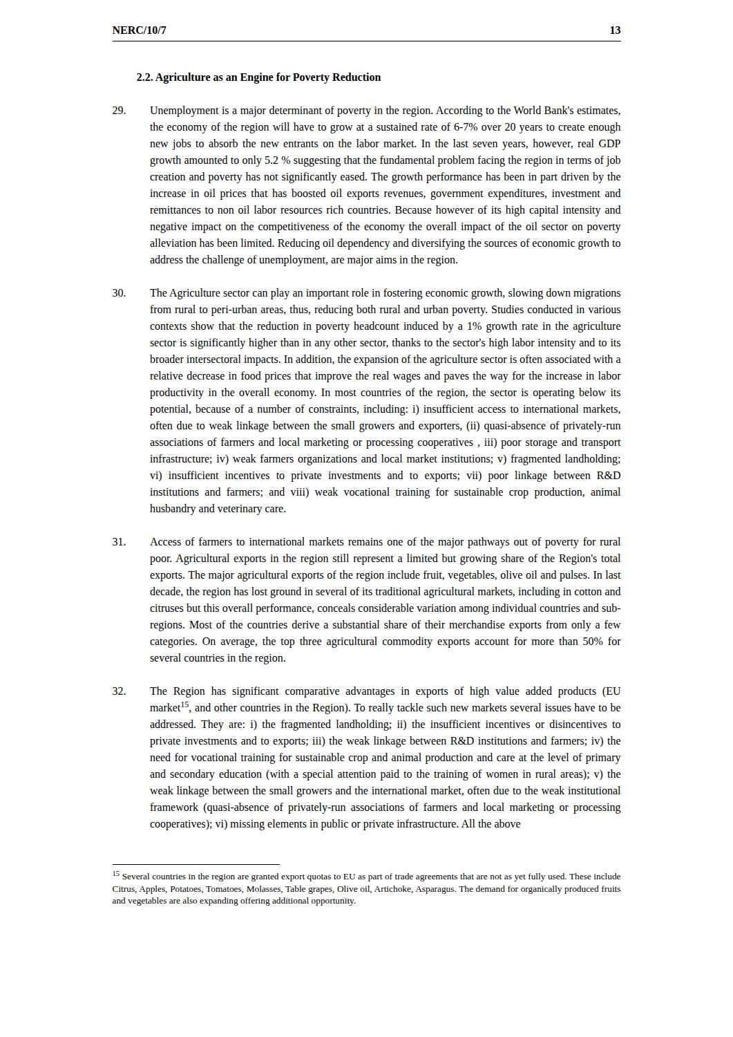NERC/10/7 13
2.2. Agriculture as an Engine for Poverty Reduction
Unemployment is a major determinant of poverty in the region. According to the World Bank's estimates, the economy of the region will have to grow at a sustained rate of 6-7% over 20 years to create enough new jobs to absorb the new entrants on the labor market. In the last seven years, however, real GDP growth amounted to only 5.2 % suggesting that the fundamental problem facing the region in terms of job creation and poverty has not significantly eased. The growth performance has been in part driven by the increase in oil prices that has boosted oil exports revenues, government expenditures, investment and remittances to non oil labor resources rich countries. Because however of its high capital intensity and negative impact on the competitiveness of the economy the overall impact of the oil sector on poverty alleviation has been limited. Reducing oil dependency and diversifying the sources of economic growth to address the challenge of unemployment, are major aims in the region.
The Agriculture sector can play an important role in fostering economic growth, slowing down migrations from rural to peri-urban areas, thus, reducing both rural and urban poverty. Studies conducted in various contexts show that the reduction in poverty headcount induced by a 1% growth rate in the agriculture sector is significantly higher than in any other sector, thanks to the sector's high labor intensity and to its broader intersectoral impacts. In addition, the expansion of the agriculture sector is often associated with a relative decrease in food prices that improve the real wages and paves the way for the increase in labor productivity in the overall economy. In most countries of the region, the sector is operating below its potential, because of a number of constraints, including: i) insufficient access to international markets, often due to weak linkage between the small growers and exporters, (ii) quasi-absence of privately-run associations of farmers and local marketing or processing cooperatives , iii) poor storage and transport infrastructure; iv) weak farmers organizations and local market institutions; v) fragmented landholding; vi) insufficient incentives to private investments and to exports; vii) poor linkage between R&D institutions and farmers; and viii) weak vocational training for sustainable crop production, animal husbandry and veterinary care.
Access of farmers to international markets remains one of the major pathways out of poverty for rural poor. Agricultural exports in the region still represent a limited but growing share of the Region's total exports. The major agricultural exports of the region include fruit, vegetables, olive oil and pulses. In last decade, the region has lost ground in several of its traditional agricultural markets, including in cotton and citruses but this overall performance, conceals considerable variation among individual countries and sub-regions. Most of the countries derive a substantial share of their merchandise exports from only a few categories. On average, the top three agricultural commodity exports account for more than 50% for several countries in the region.
The Region has significant comparative advantages in exports of high value added products (EU market15, and other countries in the Region). To really tackle such new markets several issues have to be addressed. They are: i) the fragmented landholding; ii) the insufficient incentives or disincentives to private investments and to exports; iii) the weak linkage between R&D institutions and farmers; iv) the need for vocational training for sustainable crop and animal production and care at the level of primary and secondary education (with a special attention paid to the training of women in rural areas); v) the weak linkage between the small growers and the international market, often due to the weak institutional framework (quasi-absence of privately-run associations of farmers and local marketing or processing cooperatives); vi) missing elements in public or private infrastructure. All the above
15 Several countries in the region are granted export quotas to EU as part of trade agreements that are not as yet fully used. These include Citrus, Apples, Potatoes, Tomatoes, Molasses, Table grapes, Olive oil, Artichoke, Asparagus. The demand for organically produced fruits and vegetables are also expanding offering additional opportunity.